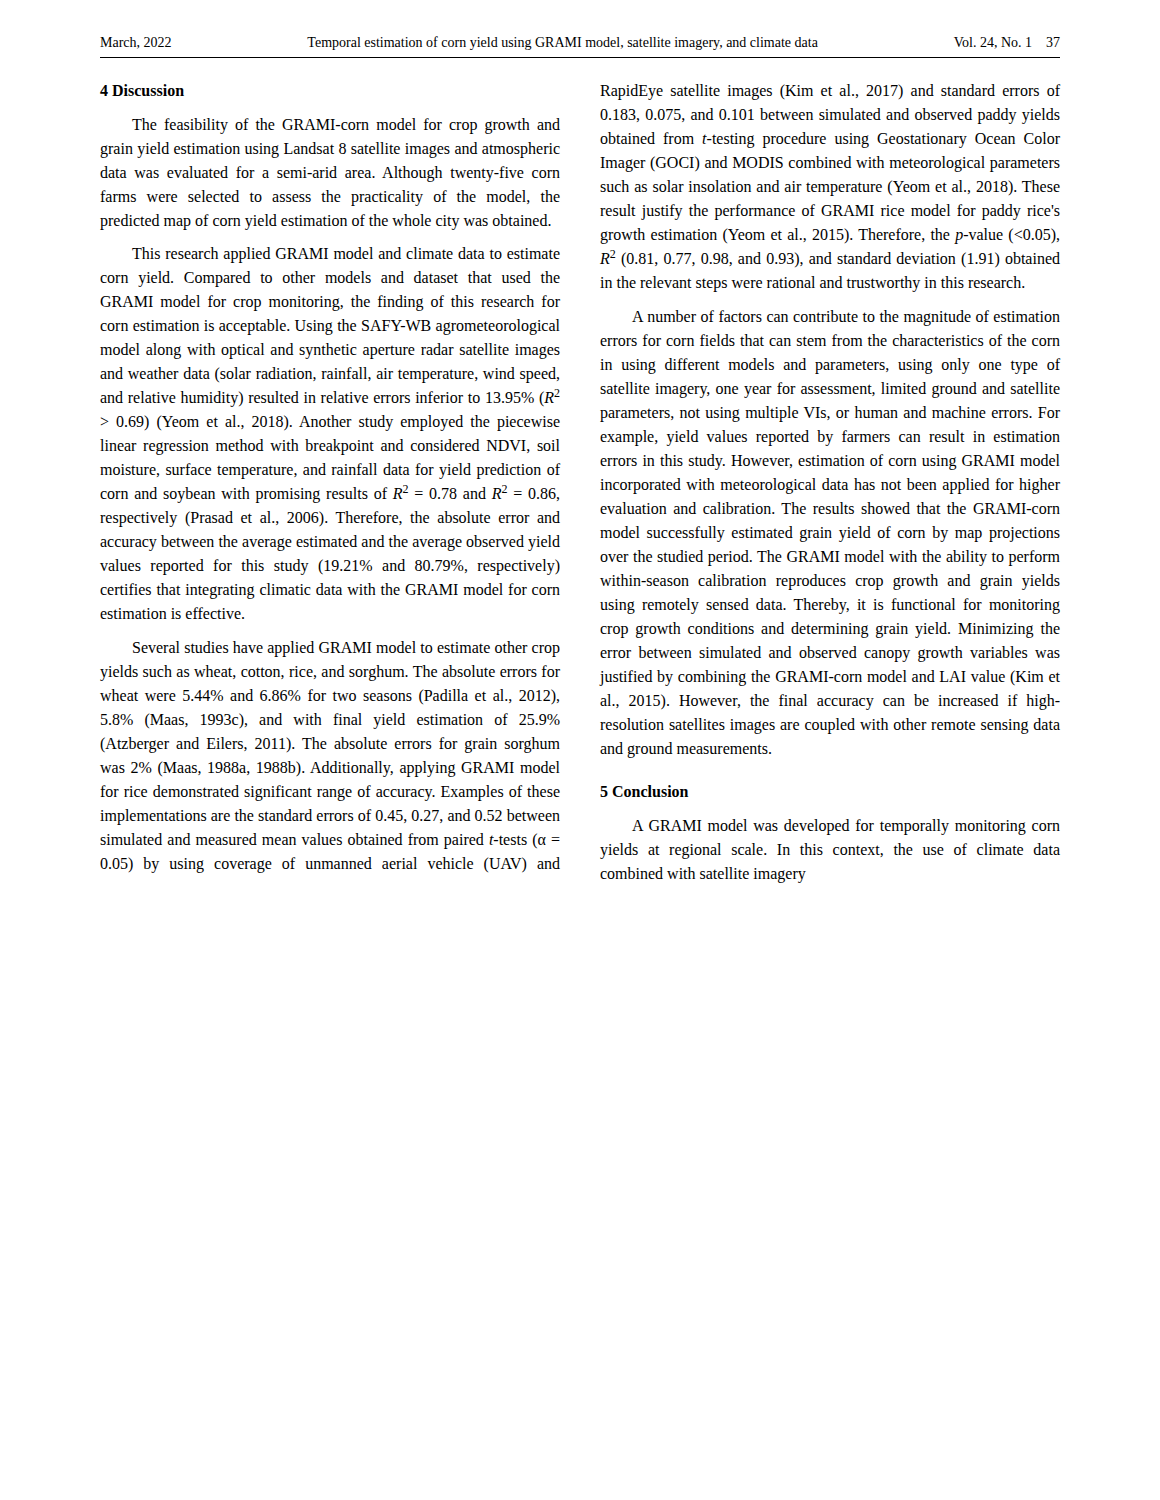March, 2022
Temporal estimation of corn yield using GRAMI model, satellite imagery, and climate data
Vol. 24, No. 1 37
4 Discussion
The feasibility of the GRAMI-corn model for crop growth and grain yield estimation using Landsat 8 satellite images and atmospheric data was evaluated for a semi-arid area. Although twenty-five corn farms were selected to assess the practicality of the model, the predicted map of corn yield estimation of the whole city was obtained.
This research applied GRAMI model and climate data to estimate corn yield. Compared to other models and dataset that used the GRAMI model for crop monitoring, the finding of this research for corn estimation is acceptable. Using the SAFY-WB agrometeorological model along with optical and synthetic aperture radar satellite images and weather data (solar radiation, rainfall, air temperature, wind speed, and relative humidity) resulted in relative errors inferior to 13.95% (R2 > 0.69) (Yeom et al., 2018). Another study employed the piecewise linear regression method with breakpoint and considered NDVI, soil moisture, surface temperature, and rainfall data for yield prediction of corn and soybean with promising results of R2 = 0.78 and R2 = 0.86, respectively (Prasad et al., 2006). Therefore, the absolute error and accuracy between the average estimated and the average observed yield values reported for this study (19.21% and 80.79%, respectively) certifies that integrating climatic data with the GRAMI model for corn estimation is effective.
Several studies have applied GRAMI model to estimate other crop yields such as wheat, cotton, rice, and sorghum. The absolute errors for wheat were 5.44% and 6.86% for two seasons (Padilla et al., 2012), 5.8% (Maas, 1993c), and with final yield estimation of 25.9% (Atzberger and Eilers, 2011). The absolute errors for grain sorghum was 2% (Maas, 1988a, 1988b). Additionally, applying GRAMI model for rice demonstrated significant range of accuracy. Examples of these implementations are the standard errors of 0.45, 0.27, and 0.52 between simulated and measured mean values obtained from paired t-tests (α = 0.05) by using coverage of unmanned aerial vehicle (UAV) and RapidEye satellite images (Kim et al., 2017) and standard errors of 0.183, 0.075, and 0.101 between simulated and observed paddy yields obtained from t-testing procedure using Geostationary Ocean Color Imager (GOCI) and MODIS combined with meteorological parameters such as solar insolation and air temperature (Yeom et al., 2018). These result justify the performance of GRAMI rice model for paddy rice's growth estimation (Yeom et al., 2015). Therefore, the p-value (<0.05), R2 (0.81, 0.77, 0.98, and 0.93), and standard deviation (1.91) obtained in the relevant steps were rational and trustworthy in this research.
A number of factors can contribute to the magnitude of estimation errors for corn fields that can stem from the characteristics of the corn in using different models and parameters, using only one type of satellite imagery, one year for assessment, limited ground and satellite parameters, not using multiple VIs, or human and machine errors. For example, yield values reported by farmers can result in estimation errors in this study. However, estimation of corn using GRAMI model incorporated with meteorological data has not been applied for higher evaluation and calibration. The results showed that the GRAMI-corn model successfully estimated grain yield of corn by map projections over the studied period. The GRAMI model with the ability to perform within-season calibration reproduces crop growth and grain yields using remotely sensed data. Thereby, it is functional for monitoring crop growth conditions and determining grain yield. Minimizing the error between simulated and observed canopy growth variables was justified by combining the GRAMI-corn model and LAI value (Kim et al., 2015). However, the final accuracy can be increased if high-resolution satellites images are coupled with other remote sensing data and ground measurements.
5 Conclusion
A GRAMI model was developed for temporally monitoring corn yields at regional scale. In this context, the use of climate data combined with satellite imagery